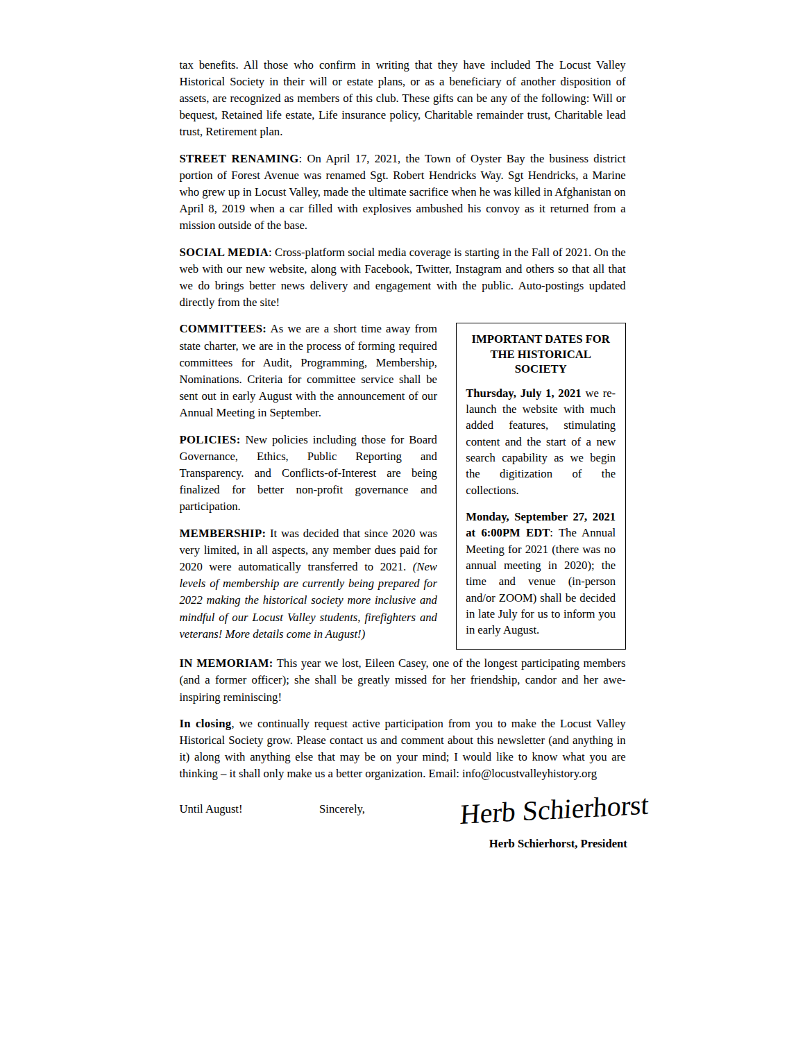tax benefits. All those who confirm in writing that they have included The Locust Valley Historical Society in their will or estate plans, or as a beneficiary of another disposition of assets, are recognized as members of this club. These gifts can be any of the following: Will or bequest, Retained life estate, Life insurance policy, Charitable remainder trust, Charitable lead trust, Retirement plan.
STREET RENAMING: On April 17, 2021, the Town of Oyster Bay the business district portion of Forest Avenue was renamed Sgt. Robert Hendricks Way. Sgt Hendricks, a Marine who grew up in Locust Valley, made the ultimate sacrifice when he was killed in Afghanistan on April 8, 2019 when a car filled with explosives ambushed his convoy as it returned from a mission outside of the base.
SOCIAL MEDIA: Cross-platform social media coverage is starting in the Fall of 2021. On the web with our new website, along with Facebook, Twitter, Instagram and others so that all that we do brings better news delivery and engagement with the public. Auto-postings updated directly from the site!
IMPORTANT DATES FOR THE HISTORICAL SOCIETY
Thursday, July 1, 2021 we re-launch the website with much added features, stimulating content and the start of a new search capability as we begin the digitization of the collections.
Monday, September 27, 2021 at 6:00PM EDT: The Annual Meeting for 2021 (there was no annual meeting in 2020); the time and venue (in-person and/or ZOOM) shall be decided in late July for us to inform you in early August.
COMMITTEES: As we are a short time away from state charter, we are in the process of forming required committees for Audit, Programming, Membership, Nominations. Criteria for committee service shall be sent out in early August with the announcement of our Annual Meeting in September.
POLICIES: New policies including those for Board Governance, Ethics, Public Reporting and Transparency. and Conflicts-of-Interest are being finalized for better non-profit governance and participation.
MEMBERSHIP: It was decided that since 2020 was very limited, in all aspects, any member dues paid for 2020 were automatically transferred to 2021. (New levels of membership are currently being prepared for 2022 making the historical society more inclusive and mindful of our Locust Valley students, firefighters and veterans! More details come in August!)
IN MEMORIAM: This year we lost, Eileen Casey, one of the longest participating members (and a former officer); she shall be greatly missed for her friendship, candor and her awe-inspiring reminiscing!
In closing, we continually request active participation from you to make the Locust Valley Historical Society grow. Please contact us and comment about this newsletter (and anything in it) along with anything else that may be on your mind; I would like to know what you are thinking – it shall only make us a better organization. Email: info@locustvalleyhistory.org
Until August!
Sincerely,
Herb Schierhorst
Herb Schierhorst, President